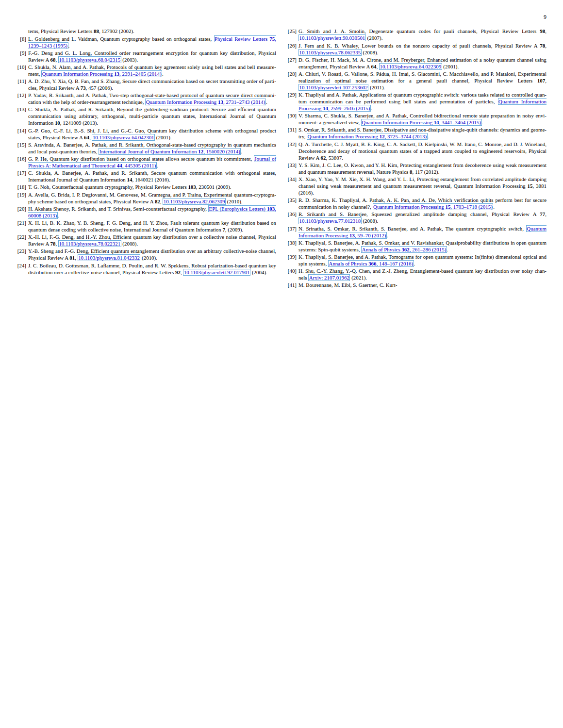9
tems, Physical Review Letters 88, 127902 (2002).
[8]
L. Goldenberg and L. Vaidman, Quantum cryptography based on orthogonal states, Physical Review Letters 75, 1239–1243 (1995).
[9]
F.-G. Deng and G. L. Long, Controlled order rearrangement encryption for quantum key distribution, Physical Review A 68, 10.1103/physreva.68.042315 (2003).
[10]
C. Shukla, N. Alam, and A. Pathak, Protocols of quantum key agreement solely using bell states and bell measurement, Quantum Information Processing 13, 2391–2405 (2014).
[11]
A. D. Zhu, Y. Xia, Q. B. Fan, and S. Zhang, Secure direct communication based on secret transmitting order of particles, Physical Review A 73, 457 (2006).
[12]
P. Yadav, R. Srikanth, and A. Pathak, Two-step orthogonal-state-based protocol of quantum secure direct communication with the help of order-rearrangement technique, Quantum Information Processing 13, 2731–2743 (2014).
[13]
C. Shukla, A. Pathak, and R. Srikanth, Beyond the goldenberg-vaidman protocol: Secure and efficient quantum communication using arbitrary, orthogonal, multi-particle quantum states, International Journal of Quantum Information 10, 1241009 (2013).
[14]
G.-P. Guo, C.-F. Li, B.-S. Shi, J. Li, and G.-C. Guo, Quantum key distribution scheme with orthogonal product states, Physical Review A 64, 10.1103/physreva.64.042301 (2001).
[15]
S. Aravinda, A. Banerjee, A. Pathak, and R. Srikanth, Orthogonal-state-based cryptography in quantum mechanics and local post-quantum theories, International Journal of Quantum Information 12, 1560020 (2014).
[16]
G. P. He, Quantum key distribution based on orthogonal states allows secure quantum bit commitment, Journal of Physics A: Mathematical and Theoretical 44, 445305 (2011).
[17]
C. Shukla, A. Banerjee, A. Pathak, and R. Srikanth, Secure quantum communication with orthogonal states, International Journal of Quantum Information 14, 1640021 (2016).
[18]
T. G. Noh, Counterfactual quantum cryptography, Physical Review Letters 103, 230501 (2009).
[19]
A. Avella, G. Brida, I. P. Degiovanni, M. Genovese, M. Gramegna, and P. Traina, Experimental quantum-cryptography scheme based on orthogonal states, Physical Review A 82, 10.1103/physreva.82.062309 (2010).
[20]
H. Akshata Shenoy, R. Srikanth, and T. Srinivas, Semi-counterfactual cryptography, EPL (Europhysics Letters) 103, 60008 (2013).
[21]
X. H. Li, B. K. Zhao, Y. B. Sheng, F. G. Deng, and H. Y. Zhou, Fault tolerant quantum key distribution based on quantum dense coding with collective noise, International Journal of Quantum Information 7, (2009).
[22]
X.-H. Li, F.-G. Deng, and H.-Y. Zhou, Efficient quantum key distribution over a collective noise channel, Physical Review A 78, 10.1103/physreva.78.022321 (2008).
[23]
Y.-B. Sheng and F.-G. Deng, Efficient quantum entanglement distribution over an arbitrary collective-noise channel, Physical Review A 81, 10.1103/physreva.81.042332 (2010).
[24]
J. C. Boileau, D. Gottesman, R. Laflamme, D. Poulin, and R. W. Spekkens, Robust polarization-based quantum key distribution over a collective-noise channel, Physical Review Letters 92, 10.1103/physrevlett.92.017901 (2004).
[25]
G. Smith and J. A. Smolin, Degenerate quantum codes for pauli channels, Physical Review Letters 98, 10.1103/physrevlett.98.030501 (2007).
[26]
J. Fern and K. B. Whaley, Lower bounds on the nonzero capacity of pauli channels, Physical Review A 78, 10.1103/physreva.78.062335 (2008).
[27]
D. G. Fischer, H. Mack, M. A. Cirone, and M. Freyberger, Enhanced estimation of a noisy quantum channel using entanglement, Physical Review A 64, 10.1103/physreva.64.022309 (2001).
[28]
A. Chiuri, V. Rosati, G. Vallone, S. Pádua, H. Imai, S. Giacomini, C. Macchiavello, and P. Mataloni, Experimental realization of optimal noise estimation for a general pauli channel, Physical Review Letters 107, 10.1103/physrevlett.107.253602 (2011).
[29]
K. Thapliyal and A. Pathak, Applications of quantum cryptographic switch: various tasks related to controlled quantum communication can be performed using bell states and permutation of particles, Quantum Information Processing 14, 2599–2616 (2015).
[30]
V. Sharma, C. Shukla, S. Banerjee, and A. Pathak, Controlled bidirectional remote state preparation in noisy environment: a generalized view, Quantum Information Processing 14, 3441–3464 (2015).
[31]
S. Omkar, R. Srikanth, and S. Banerjee, Dissipative and non-dissipative single-qubit channels: dynamics and geometry, Quantum Information Processing 12, 3725–3744 (2013).
[32]
Q. A. Turchette, C. J. Myatt, B. E. King, C. A. Sackett, D. Kielpinski, W. M. Itano, C. Monroe, and D. J. Wineland, Decoherence and decay of motional quantum states of a trapped atom coupled to engineered reservoirs, Physical Review A 62, 53807.
[33]
Y. S. Kim, J. C. Lee, O. Kwon, and Y. H. Kim, Protecting entanglement from decoherence using weak measurement and quantum measurement reversal, Nature Physics 8, 117 (2012).
[34]
X. Xiao, Y. Yao, Y. M. Xie, X. H. Wang, and Y. L. Li, Protecting entanglement from correlated amplitude damping channel using weak measurement and quantum measurement reversal, Quantum Information Processing 15, 3881 (2016).
[35]
R. D. Sharma, K. Thapliyal, A. Pathak, A. K. Pan, and A. De, Which verification qubits perform best for secure communication in noisy channel?, Quantum Information Processing 15, 1703–1718 (2015).
[36]
R. Srikanth and S. Banerjee, Squeezed generalized amplitude damping channel, Physical Review A 77, 10.1103/physreva.77.012318 (2008).
[37]
N. Srinatha, S. Omkar, R. Srikanth, S. Banerjee, and A. Pathak, The quantum cryptographic switch, Quantum Information Processing 13, 59–70 (2012).
[38]
K. Thapliyal, S. Banerjee, A. Pathak, S. Omkar, and V. Ravishankar, Quasiprobability distributions in open quantum systems: Spin-qubit systems, Annals of Physics 362, 261–286 (2015).
[39]
K. Thapliyal, S. Banerjee, and A. Pathak, Tomograms for open quantum systems: In(finite) dimensional optical and spin systems, Annals of Physics 366, 148–167 (2016).
[40]
H. Shu, C.-Y. Zhang, Y.-Q. Chen, and Z.-J. Zheng, Entanglement-based quantum key distribution over noisy channels Arxiv: 2107.01962 (2021).
[41]
M. Bourennane, M. Eibl, S. Gaertner, C. Kurt-